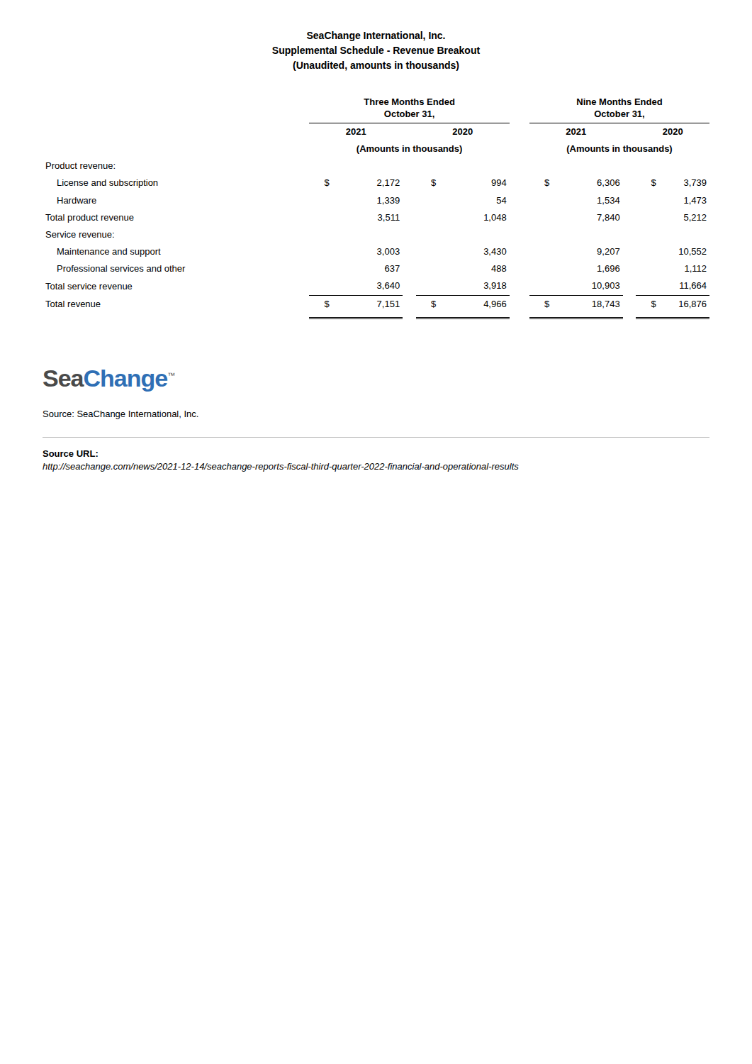SeaChange International, Inc.
Supplemental Schedule - Revenue Breakout
(Unaudited, amounts in thousands)
| | Three Months Ended October 31, | | Nine Months Ended October 31, |
| --- | --- | --- | --- |
| | 2021 | | 2020 | | 2021 | | 2020 |
| | (Amounts in thousands) | | (Amounts in thousands) |
| Product revenue: | |
| License and subscription | $ | 2,172 | | $ | 994 | | $ | 6,306 | | $ | 3,739 |
| Hardware | | 1,339 | | | 54 | | | 1,534 | | | 1,473 |
| Total product revenue | | 3,511 | | | 1,048 | | | 7,840 | | | 5,212 |
| Service revenue: | |
| Maintenance and support | | 3,003 | | | 3,430 | | | 9,207 | | | 10,552 |
| Professional services and other | | 637 | | | 488 | | | 1,696 | | | 1,112 |
| Total service revenue | | 3,640 | | | 3,918 | | | 10,903 | | | 11,664 |
| Total revenue | $ | 7,151 | | $ | 4,966 | | $ | 18,743 | | $ | 16,876 |
Sea Change™
Source: SeaChange International, Inc.
Source URL:
http://seachange.com/news/2021-12-14/seachange-reports-fiscal-third-quarter-2022-financial-and-operational-results